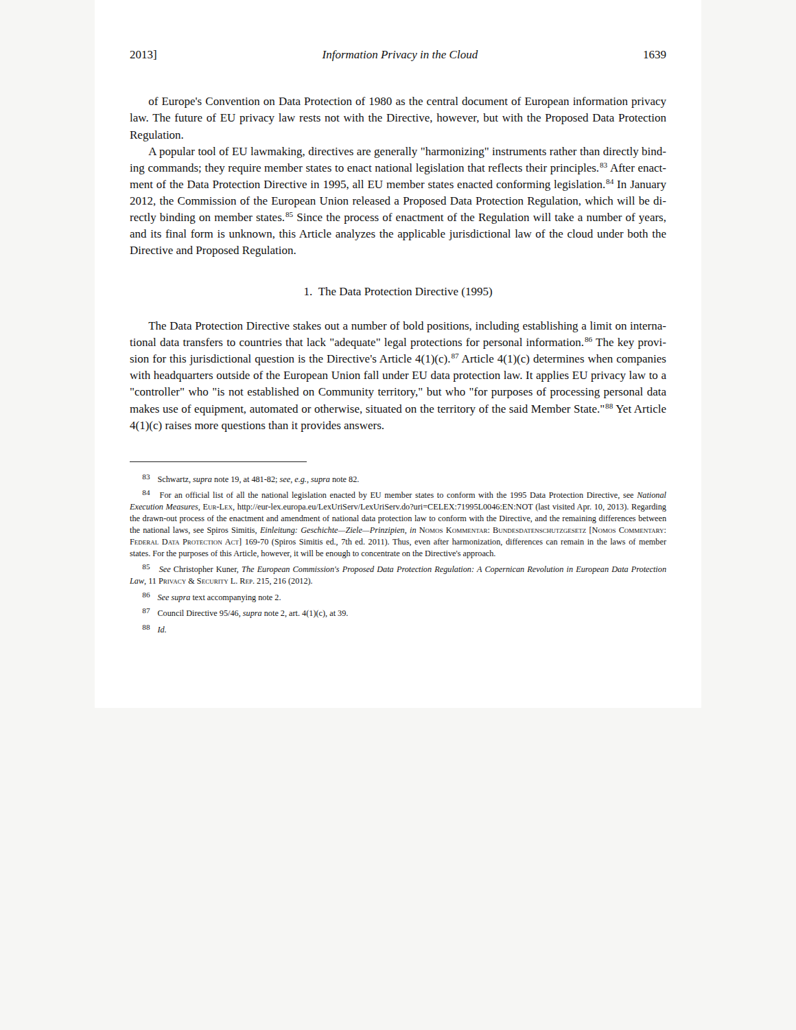2013] Information Privacy in the Cloud 1639
of Europe's Convention on Data Protection of 1980 as the central document of European information privacy law. The future of EU privacy law rests not with the Directive, however, but with the Proposed Data Protection Regulation.
A popular tool of EU lawmaking, directives are generally "harmonizing" instruments rather than directly binding commands; they require member states to enact national legislation that reflects their principles.83 After enactment of the Data Protection Directive in 1995, all EU member states enacted conforming legislation.84 In January 2012, the Commission of the European Union released a Proposed Data Protection Regulation, which will be directly binding on member states.85 Since the process of enactment of the Regulation will take a number of years, and its final form is unknown, this Article analyzes the applicable jurisdictional law of the cloud under both the Directive and Proposed Regulation.
1. The Data Protection Directive (1995)
The Data Protection Directive stakes out a number of bold positions, including establishing a limit on international data transfers to countries that lack "adequate" legal protections for personal information.86 The key provision for this jurisdictional question is the Directive's Article 4(1)(c).87 Article 4(1)(c) determines when companies with headquarters outside of the European Union fall under EU data protection law. It applies EU privacy law to a "controller" who "is not established on Community territory," but who "for purposes of processing personal data makes use of equipment, automated or otherwise, situated on the territory of the said Member State."88 Yet Article 4(1)(c) raises more questions than it provides answers.
83 Schwartz, supra note 19, at 481-82; see, e.g., supra note 82.
84 For an official list of all the national legislation enacted by EU member states to conform with the 1995 Data Protection Directive, see National Execution Measures, Eur-Lex, http://eur-lex.europa.eu/LexUriServ/LexUriServ.do?uri=CELEX:71995L0046:EN:NOT (last visited Apr. 10, 2013). Regarding the drawn-out process of the enactment and amendment of national data protection law to conform with the Directive, and the remaining differences between the national laws, see Spiros Simitis, Einleitung: Geschichte—Ziele—Prinzipien, in Nomos Kommentar: Bundesdatenschutzgesetz [Nomos Commentary: Federal Data Protection Act] 169-70 (Spiros Simitis ed., 7th ed. 2011). Thus, even after harmonization, differences can remain in the laws of member states. For the purposes of this Article, however, it will be enough to concentrate on the Directive's approach.
85 See Christopher Kuner, The European Commission's Proposed Data Protection Regulation: A Copernican Revolution in European Data Protection Law, 11 Privacy & Security L. Rep. 215, 216 (2012).
86 See supra text accompanying note 2.
87 Council Directive 95/46, supra note 2, art. 4(1)(c), at 39.
88 Id.